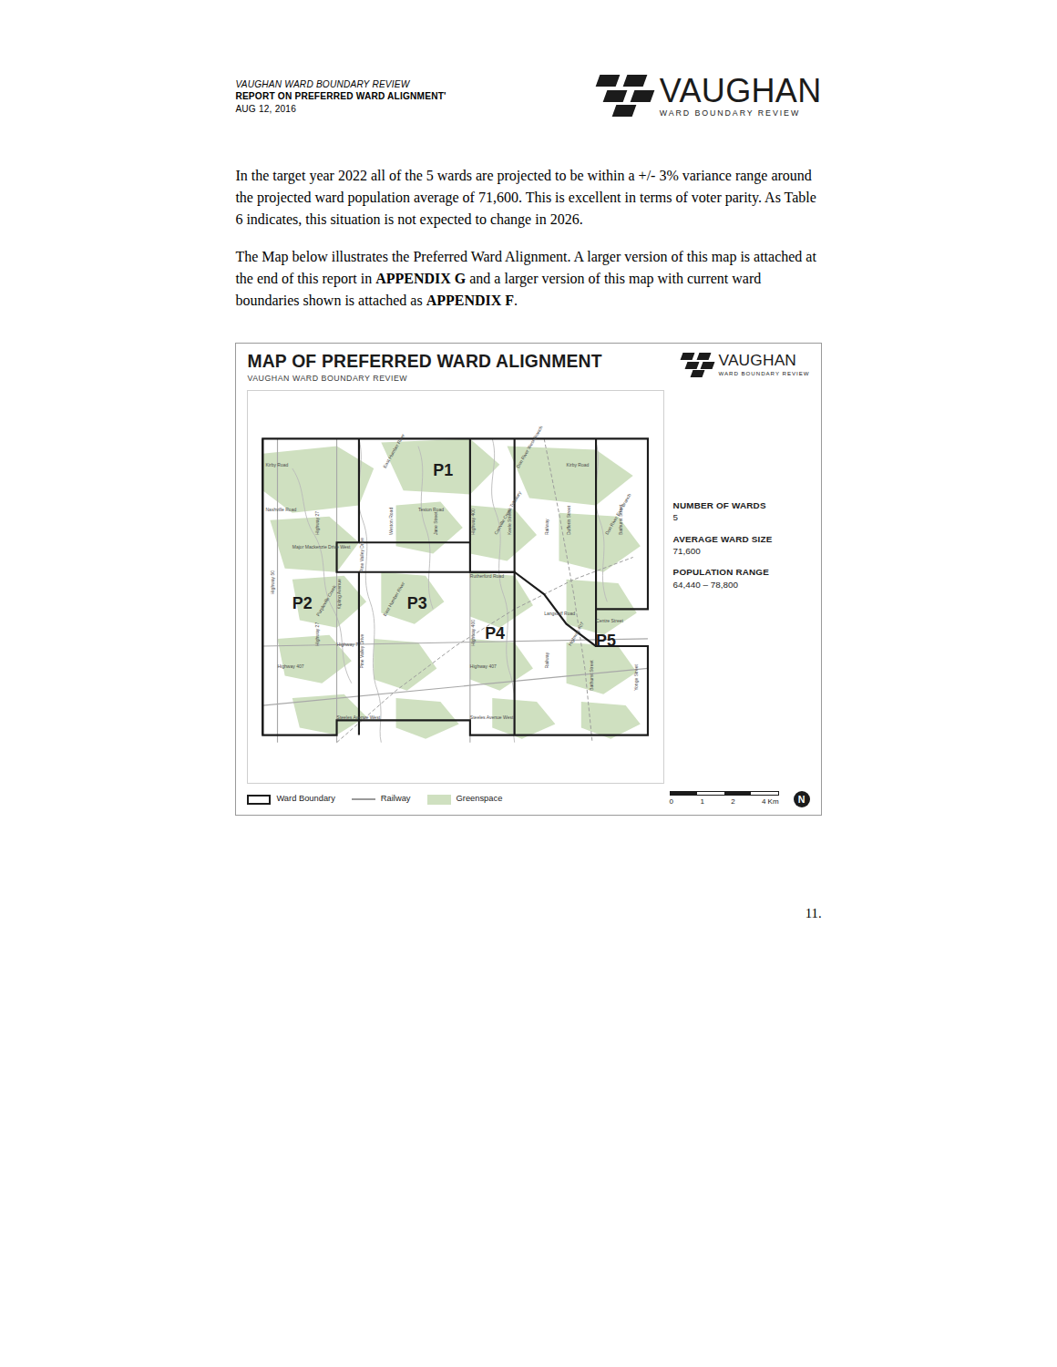VAUGHAN WARD BOUNDARY REVIEW
REPORT ON PREFERRED WARD ALIGNMENT'
AUG 12, 2016
VAUGHAN
WARD BOUNDARY REVIEW
In the target year 2022 all of the 5 wards are projected to be within a +/- 3% variance range around the projected ward population average of 71,600. This is excellent in terms of voter parity. As Table 6 indicates, this situation is not expected to change in 2026.
The Map below illustrates the Preferred Ward Alignment. A larger version of this map is attached at the end of this report in APPENDIX G and a larger version of this map with current ward boundaries shown is attached as APPENDIX F.
MAP OF PREFERRED WARD ALIGNMENT
VAUGHAN WARD BOUNDARY REVIEW
VAUGHAN
WARD BOUNDARY REVIEW
P1 P2 P3 P4 P5 Kirby Road Kirby Road Nashville Road Teston Road Major Mackenzie Drive West Rutherford Road Langstaff Road Highway 407 Highway 407 Steeles Avenue West Steeles Avenue West Centre Street Highway 7 Highway 50 Highway 27 Highway 27 Kipling Avenue Pine Valley Drive Pine Valley Drive Weston Road Jane Street Highway 400 Highway 400 Keele Street Railway Dufferin Street Bathurst Street Bathurst Street Yonge Street Railway East Humber River East Humber River Purpleville Creek Don River West Branch Don River East Branch Carrville Creek Tributary Highway 407
NUMBER OF WARDS
5
AVERAGE WARD SIZE
71,600
POPULATION RANGE
64,440 – 78,800
Ward Boundary
Railway
Greenspace
0124 Km
N
11.